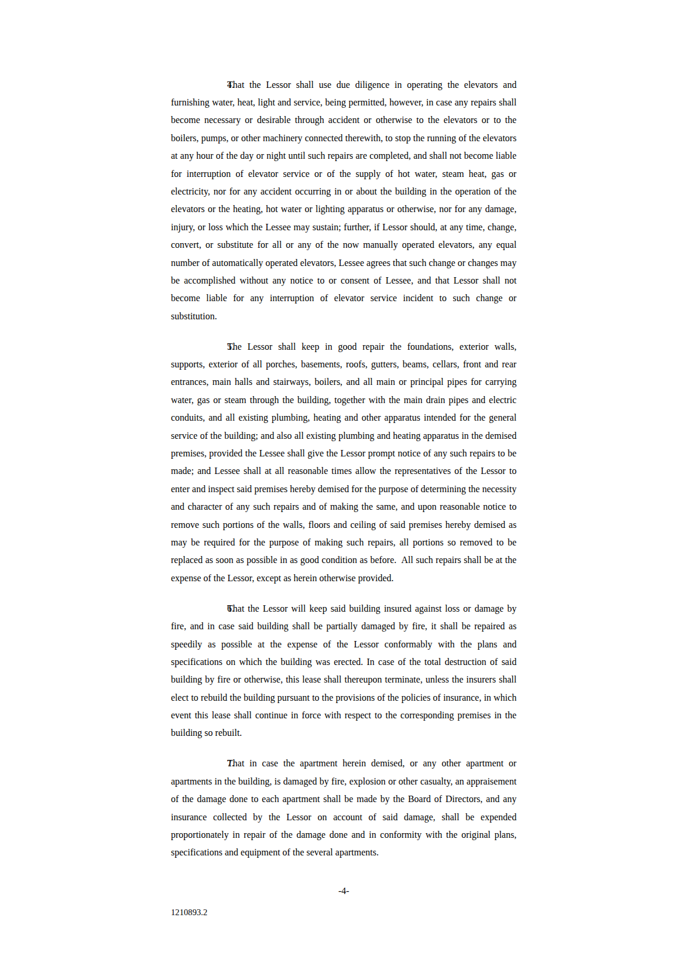4. That the Lessor shall use due diligence in operating the elevators and furnishing water, heat, light and service, being permitted, however, in case any repairs shall become necessary or desirable through accident or otherwise to the elevators or to the boilers, pumps, or other machinery connected therewith, to stop the running of the elevators at any hour of the day or night until such repairs are completed, and shall not become liable for interruption of elevator service or of the supply of hot water, steam heat, gas or electricity, nor for any accident occurring in or about the building in the operation of the elevators or the heating, hot water or lighting apparatus or otherwise, nor for any damage, injury, or loss which the Lessee may sustain; further, if Lessor should, at any time, change, convert, or substitute for all or any of the now manually operated elevators, any equal number of automatically operated elevators, Lessee agrees that such change or changes may be accomplished without any notice to or consent of Lessee, and that Lessor shall not become liable for any interruption of elevator service incident to such change or substitution.
5. The Lessor shall keep in good repair the foundations, exterior walls, supports, exterior of all porches, basements, roofs, gutters, beams, cellars, front and rear entrances, main halls and stairways, boilers, and all main or principal pipes for carrying water, gas or steam through the building, together with the main drain pipes and electric conduits, and all existing plumbing, heating and other apparatus intended for the general service of the building; and also all existing plumbing and heating apparatus in the demised premises, provided the Lessee shall give the Lessor prompt notice of any such repairs to be made; and Lessee shall at all reasonable times allow the representatives of the Lessor to enter and inspect said premises hereby demised for the purpose of determining the necessity and character of any such repairs and of making the same, and upon reasonable notice to remove such portions of the walls, floors and ceiling of said premises hereby demised as may be required for the purpose of making such repairs, all portions so removed to be replaced as soon as possible in as good condition as before. All such repairs shall be at the expense of the Lessor, except as herein otherwise provided.
6. That the Lessor will keep said building insured against loss or damage by fire, and in case said building shall be partially damaged by fire, it shall be repaired as speedily as possible at the expense of the Lessor conformably with the plans and specifications on which the building was erected. In case of the total destruction of said building by fire or otherwise, this lease shall thereupon terminate, unless the insurers shall elect to rebuild the building pursuant to the provisions of the policies of insurance, in which event this lease shall continue in force with respect to the corresponding premises in the building so rebuilt.
7. That in case the apartment herein demised, or any other apartment or apartments in the building, is damaged by fire, explosion or other casualty, an appraisement of the damage done to each apartment shall be made by the Board of Directors, and any insurance collected by the Lessor on account of said damage, shall be expended proportionately in repair of the damage done and in conformity with the original plans, specifications and equipment of the several apartments.
-4-
1210893.2